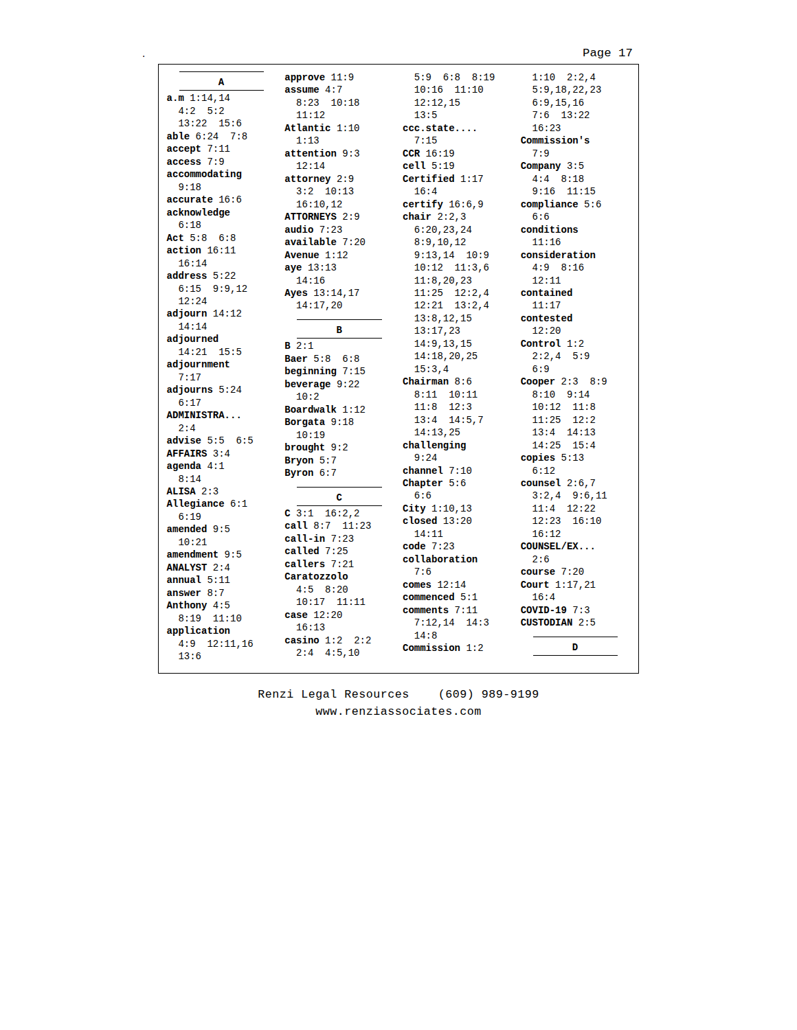.
Page 17
A
a.m 1:14,144:2 5:213:22 15:6
able 6:24 7:8
accept 7:11
access 7:9
accommodating 9:18
accurate 16:6
acknowledge 6:18
Act 5:8 6:8
action 16:1116:14
address 5:226:15 9:9,1212:24
adjourn 14:1214:14
adjourned 14:21 15:5
adjournment 7:17
adjourns 5:246:17
ADMINISTRA... 2:4
advise 5:5 6:5
AFFAIRS 3:4
agenda 4:18:14
ALISA 2:3
Allegiance 6:16:19
amended 9:510:21
amendment 9:5
ANALYST 2:4
annual 5:11
answer 8:7
Anthony 4:58:19 11:10
application 4:9 12:11,1613:6
approve 11:9
assume 4:78:23 10:1811:12
Atlantic 1:101:13
attention 9:312:14
attorney 2:93:2 10:1316:10,12
ATTORNEYS 2:9
audio 7:23
available 7:20
Avenue 1:12
aye 13:1314:16
Ayes 13:14,1714:17,20
B
B 2:1
Baer 5:8 6:8
beginning 7:15
beverage 9:2210:2
Boardwalk 1:12
Borgata 9:1810:19
brought 9:2
Bryon 5:7
Byron 6:7
C
C 3:1 16:2,2
call 8:7 11:23
call-in 7:23
called 7:25
callers 7:21
Caratozzolo 4:5 8:2010:17 11:11
case 12:2016:13
casino 1:2 2:22:4 4:5,10
5:9 6:8 8:1910:16 11:1012:12,1513:5
ccc.state.... 7:15
CCR 16:19
cell 5:19
Certified 1:1716:4
certify 16:6,9
chair 2:2,36:20,23,248:9,10,129:13,14 10:910:12 11:3,611:8,20,2311:25 12:2,412:21 13:2,413:8,12,1513:17,2314:9,13,1514:18,20,2515:3,4
Chairman 8:68:11 10:1111:8 12:313:4 14:5,714:13,25
challenging 9:24
channel 7:10
Chapter 5:66:6
City 1:10,13
closed 13:2014:11
code 7:23
collaboration 7:6
comes 12:14
commenced 5:1
comments 7:117:12,14 14:314:8
Commission 1:2
1:10 2:2,45:9,18,22,236:9,15,167:6 13:2216:23
Commission's 7:9
Company 3:54:4 8:189:16 11:15
compliance 5:66:6
conditions 11:16
consideration 4:9 8:1612:11
contained 11:17
contested 12:20
Control 1:22:2,4 5:96:9
Cooper 2:3 8:98:10 9:1410:12 11:811:25 12:213:4 14:1314:25 15:4
copies 5:136:12
counsel 2:6,73:2,4 9:6,1111:4 12:2212:23 16:1016:12
COUNSEL/EX... 2:6
course 7:20
Court 1:17,2116:4
COVID-19 7:3
CUSTODIAN 2:5
D
Renzi Legal Resources (609) 989-9199
www.renziassociates.com